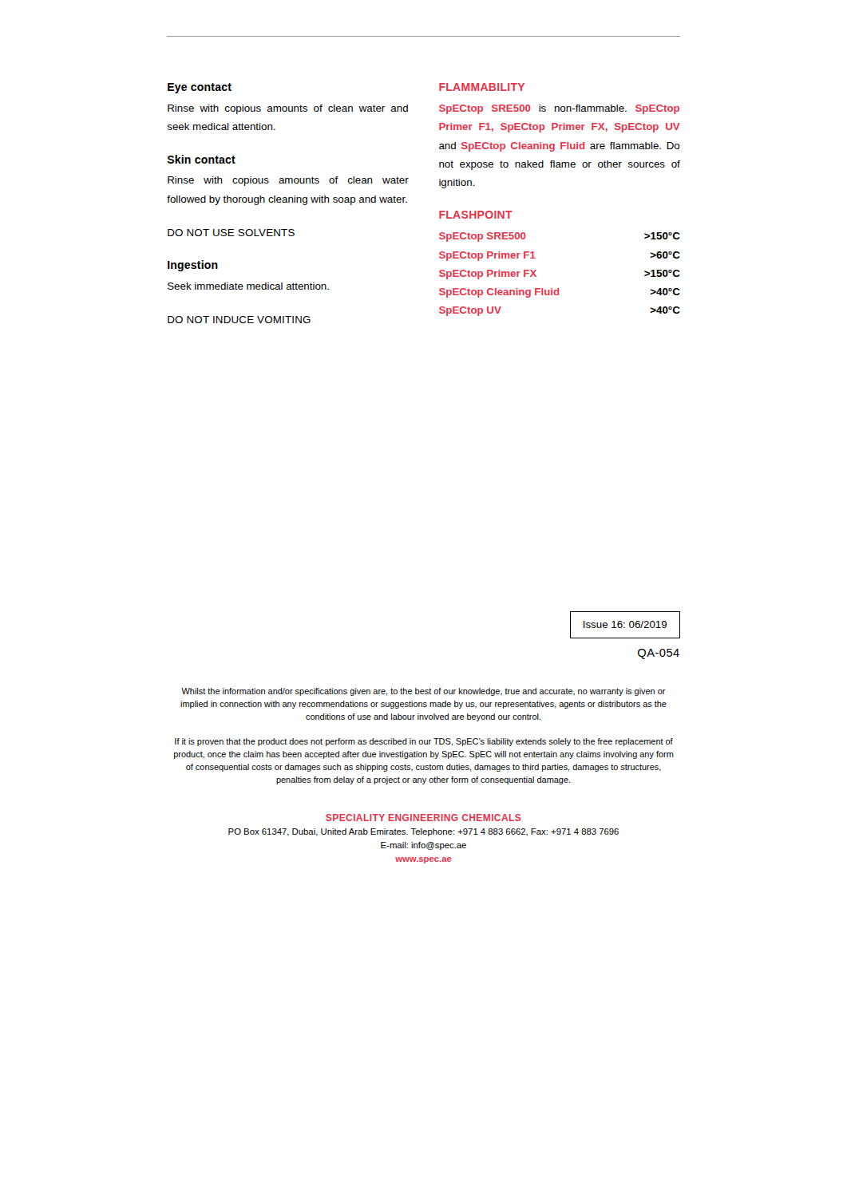Eye contact
Rinse with copious amounts of clean water and seek medical attention.
Skin contact
Rinse with copious amounts of clean water followed by thorough cleaning with soap and water.
DO NOT USE SOLVENTS
Ingestion
Seek immediate medical attention.
DO NOT INDUCE VOMITING
FLAMMABILITY
SpECtop SRE500 is non-flammable. SpECtop Primer F1, SpECtop Primer FX, SpECtop UV and SpECtop Cleaning Fluid are flammable. Do not expose to naked flame or other sources of ignition.
FLASHPOINT
| SpECtop SRE500 | >150°C |
| SpECtop Primer F1 | >60°C |
| SpECtop Primer FX | >150°C |
| SpECtop Cleaning Fluid | >40°C |
| SpECtop UV | >40°C |
Issue 16: 06/2019
QA-054
Whilst the information and/or specifications given are, to the best of our knowledge, true and accurate, no warranty is given or implied in connection with any recommendations or suggestions made by us, our representatives, agents or distributors as the conditions of use and labour involved are beyond our control.
If it is proven that the product does not perform as described in our TDS, SpEC’s liability extends solely to the free replacement of product, once the claim has been accepted after due investigation by SpEC. SpEC will not entertain any claims involving any form of consequential costs or damages such as shipping costs, custom duties, damages to third parties, damages to structures, penalties from delay of a project or any other form of consequential damage.
SPECIALITY ENGINEERING CHEMICALS
PO Box 61347, Dubai, United Arab Emirates. Telephone: +971 4 883 6662, Fax: +971 4 883 7696
E-mail: info@spec.ae
www.spec.ae